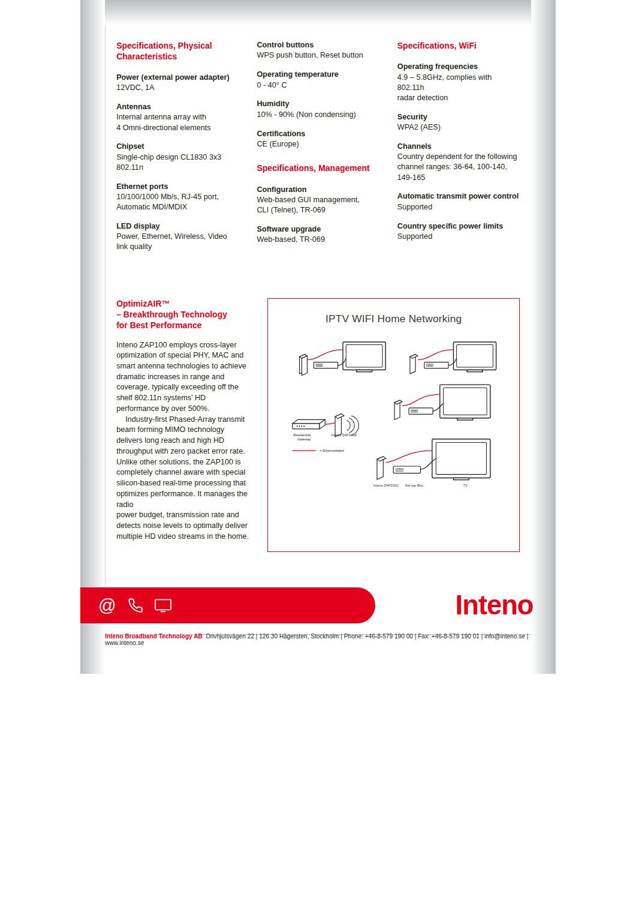Specifications, Physical
Characteristics
Power (external power adapter)
12VDC, 1A
Antennas
Internal antenna array with
4 Omni-directional elements
Chipset
Single-chip design CL1830 3x3
802.11n
Ethernet ports
10/100/1000 Mb/s, RJ-45 port,
Automatic MDI/MDIX
LED display
Power, Ethernet, Wireless, Video
link quality
Control buttons
WPS push button, Reset button
Operating temperature
0 - 40° C
Humidity
10% - 90% (Non condensing)
Certifications
CE (Europe)
Specifications, Management
Configuration
Web-based GUI management,
CLI (Telnet), TR-069
Software upgrade
Web-based, TR-069
Specifications, WiFi
Operating frequencies
4.9 – 5.8GHz, complies with 802.11h
radar detection
Security
WPA2 (AES)
Channels
Country dependent for the following
channel ranges: 36-64, 100-140,
149-165
Automatic transmit power control
Supported
Country specific power limits
Supported
OptimizAIR™
– Breakthrough Technology
for Best Performance
Inteno ZAP100 employs cross-layer optimization of special PHY, MAC and smart antenna technologies to achieve dramatic increases in range and coverage, typically exceeding off the shelf 802.11n systems’ HD performance by over 500%.
Industry-first Phased-Array transmit beam forming MIMO technology delivers long reach and high HD throughput with zero packet error rate. Unlike other solutions, the ZAP100 is completely channel aware with special silicon-based real-time processing that optimizes performance. It manages the radio
power budget, transmission rate and detects noise levels to optimally deliver multiple HD video streams in the home.
IPTV WIFI Home Networking
Residential Gateway Inteno ZAP100A Inteno ZAP100C Set-top Box TV = Ethernetkabel
@
Inteno
Inteno Broadband Technology AB Drivhjulsvägen 22 | 126 30 Hägersten, Stockholm | Phone: +46-8-579 190 00 | Fax: +46-8-579 190 01 | info@inteno.se | www.inteno.se